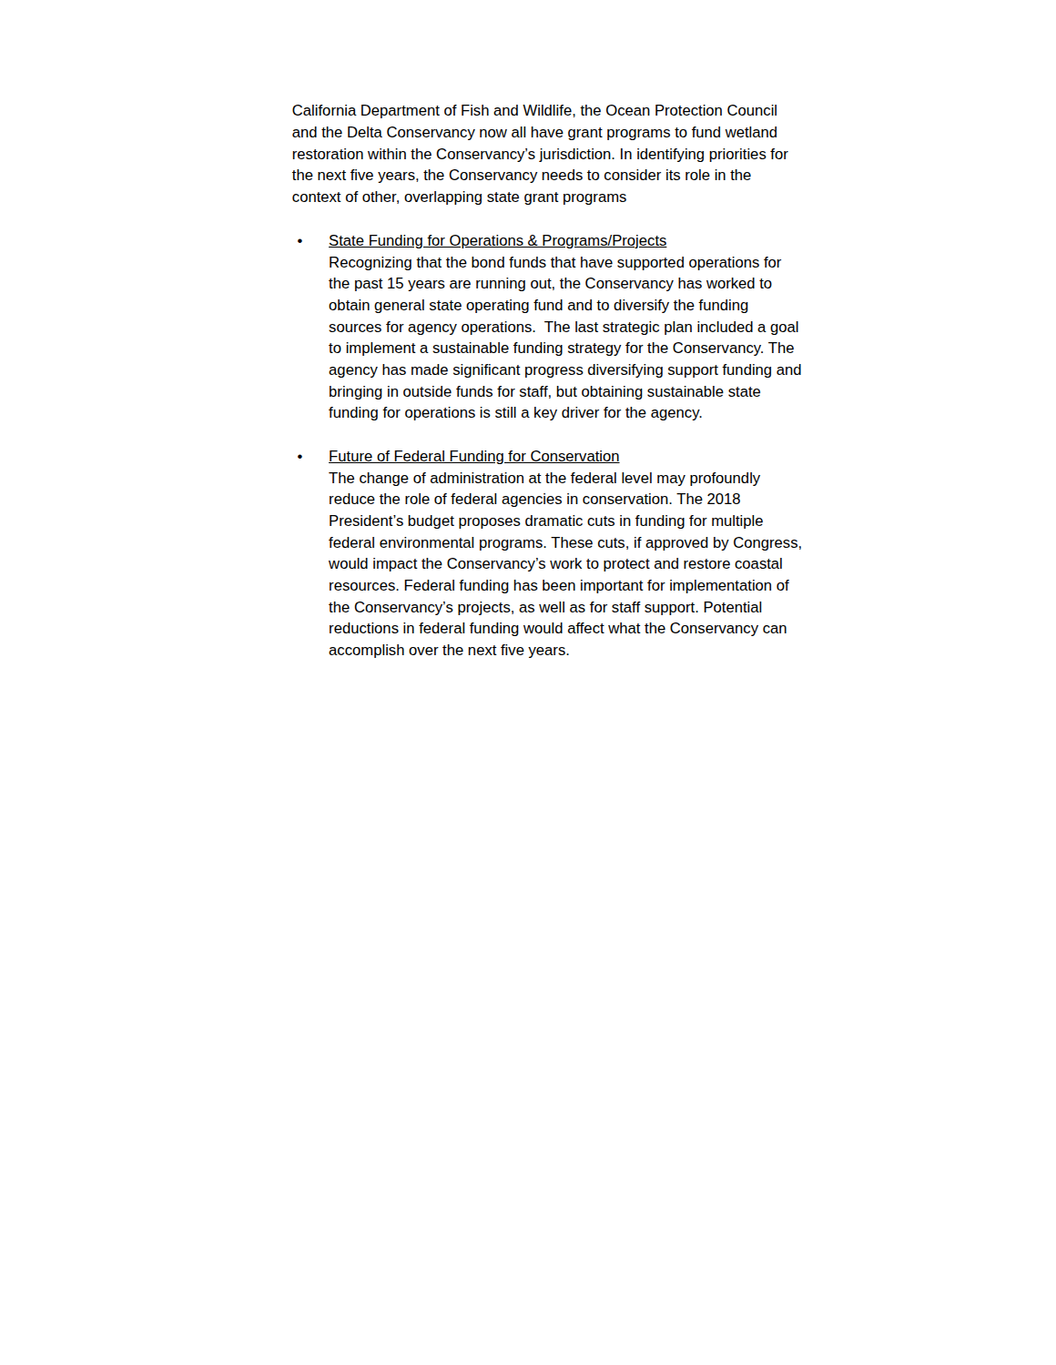California Department of Fish and Wildlife, the Ocean Protection Council and the Delta Conservancy now all have grant programs to fund wetland restoration within the Conservancy’s jurisdiction. In identifying priorities for the next five years, the Conservancy needs to consider its role in the context of other, overlapping state grant programs
State Funding for Operations & Programs/Projects Recognizing that the bond funds that have supported operations for the past 15 years are running out, the Conservancy has worked to obtain general state operating fund and to diversify the funding sources for agency operations. The last strategic plan included a goal to implement a sustainable funding strategy for the Conservancy. The agency has made significant progress diversifying support funding and bringing in outside funds for staff, but obtaining sustainable state funding for operations is still a key driver for the agency.
Future of Federal Funding for Conservation The change of administration at the federal level may profoundly reduce the role of federal agencies in conservation. The 2018 President’s budget proposes dramatic cuts in funding for multiple federal environmental programs. These cuts, if approved by Congress, would impact the Conservancy’s work to protect and restore coastal resources. Federal funding has been important for implementation of the Conservancy’s projects, as well as for staff support. Potential reductions in federal funding would affect what the Conservancy can accomplish over the next five years.